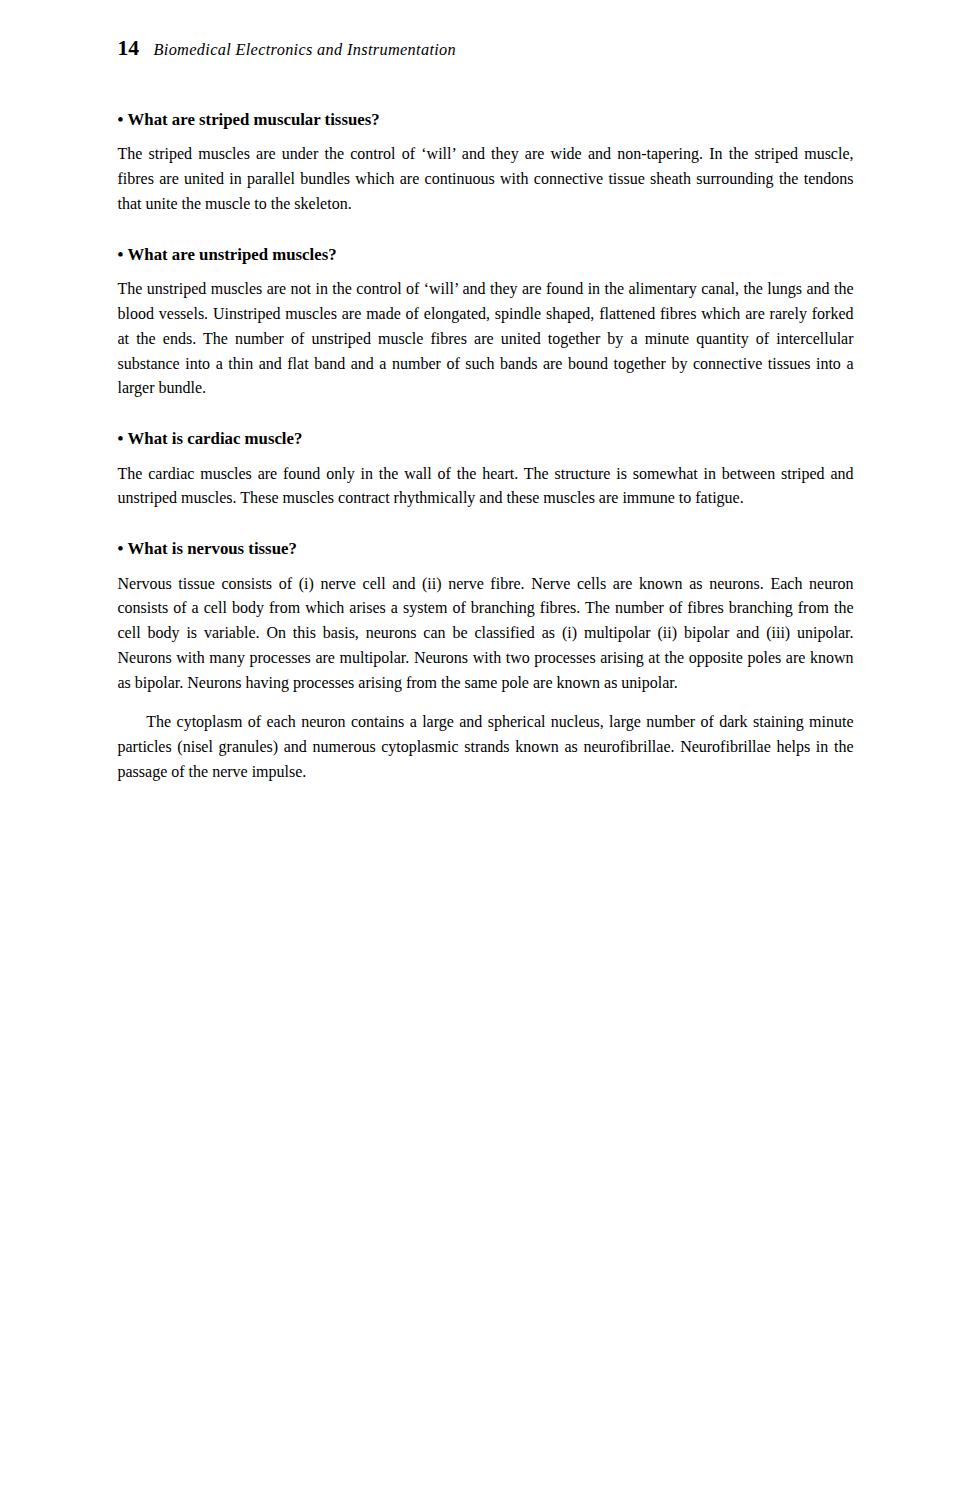14 Biomedical Electronics and Instrumentation
What are striped muscular tissues?
The striped muscles are under the control of ‘will’ and they are wide and non-tapering. In the striped muscle, fibres are united in parallel bundles which are continuous with connective tissue sheath surrounding the tendons that unite the muscle to the skeleton.
What are unstriped muscles?
The unstriped muscles are not in the control of ‘will’ and they are found in the alimentary canal, the lungs and the blood vessels. Uinstriped muscles are made of elongated, spindle shaped, flattened fibres which are rarely forked at the ends. The number of unstriped muscle fibres are united together by a minute quantity of intercellular substance into a thin and flat band and a number of such bands are bound together by connective tissues into a larger bundle.
What is cardiac muscle?
The cardiac muscles are found only in the wall of the heart. The structure is somewhat in between striped and unstriped muscles. These muscles contract rhythmically and these muscles are immune to fatigue.
What is nervous tissue?
Nervous tissue consists of (i) nerve cell and (ii) nerve fibre. Nerve cells are known as neurons. Each neuron consists of a cell body from which arises a system of branching fibres. The number of fibres branching from the cell body is variable. On this basis, neurons can be classified as (i) multipolar (ii) bipolar and (iii) unipolar. Neurons with many processes are multipolar. Neurons with two processes arising at the opposite poles are known as bipolar. Neurons having processes arising from the same pole are known as unipolar.
The cytoplasm of each neuron contains a large and spherical nucleus, large number of dark staining minute particles (nisel granules) and numerous cytoplasmic strands known as neurofibrillae. Neurofibrillae helps in the passage of the nerve impulse.